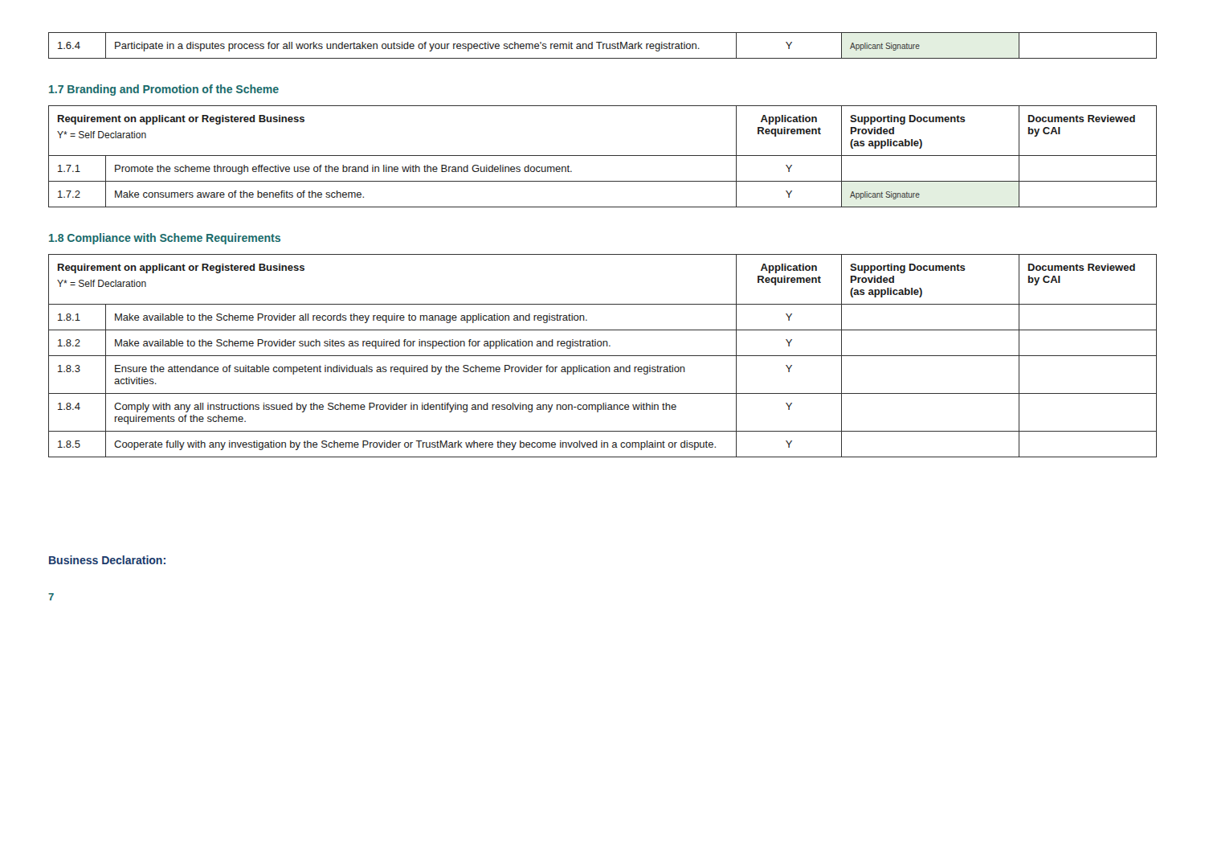| 1.6.4 | Participate in a disputes process for all works undertaken outside of your respective scheme's remit and TrustMark registration. | Y | Applicant Signature | |
1.7 Branding and Promotion of the Scheme
| Requirement on applicant or Registered Business Y* = Self Declaration | Application Requirement | Supporting Documents Provided (as applicable) | Documents Reviewed by CAI |
| --- | --- | --- | --- |
| 1.7.1 | Promote the scheme through effective use of the brand in line with the Brand Guidelines document. | Y | | |
| 1.7.2 | Make consumers aware of the benefits of the scheme. | Y | Applicant Signature | |
1.8 Compliance with Scheme Requirements
| Requirement on applicant or Registered Business Y* = Self Declaration | Application Requirement | Supporting Documents Provided (as applicable) | Documents Reviewed by CAI |
| --- | --- | --- | --- |
| 1.8.1 | Make available to the Scheme Provider all records they require to manage application and registration. | Y | | |
| 1.8.2 | Make available to the Scheme Provider such sites as required for inspection for application and registration. | Y | | |
| 1.8.3 | Ensure the attendance of suitable competent individuals as required by the Scheme Provider for application and registration activities. | Y | | |
| 1.8.4 | Comply with any all instructions issued by the Scheme Provider in identifying and resolving any non-compliance within the requirements of the scheme. | Y | | |
| 1.8.5 | Cooperate fully with any investigation by the Scheme Provider or TrustMark where they become involved in a complaint or dispute. | Y | | |
Business Declaration:
7